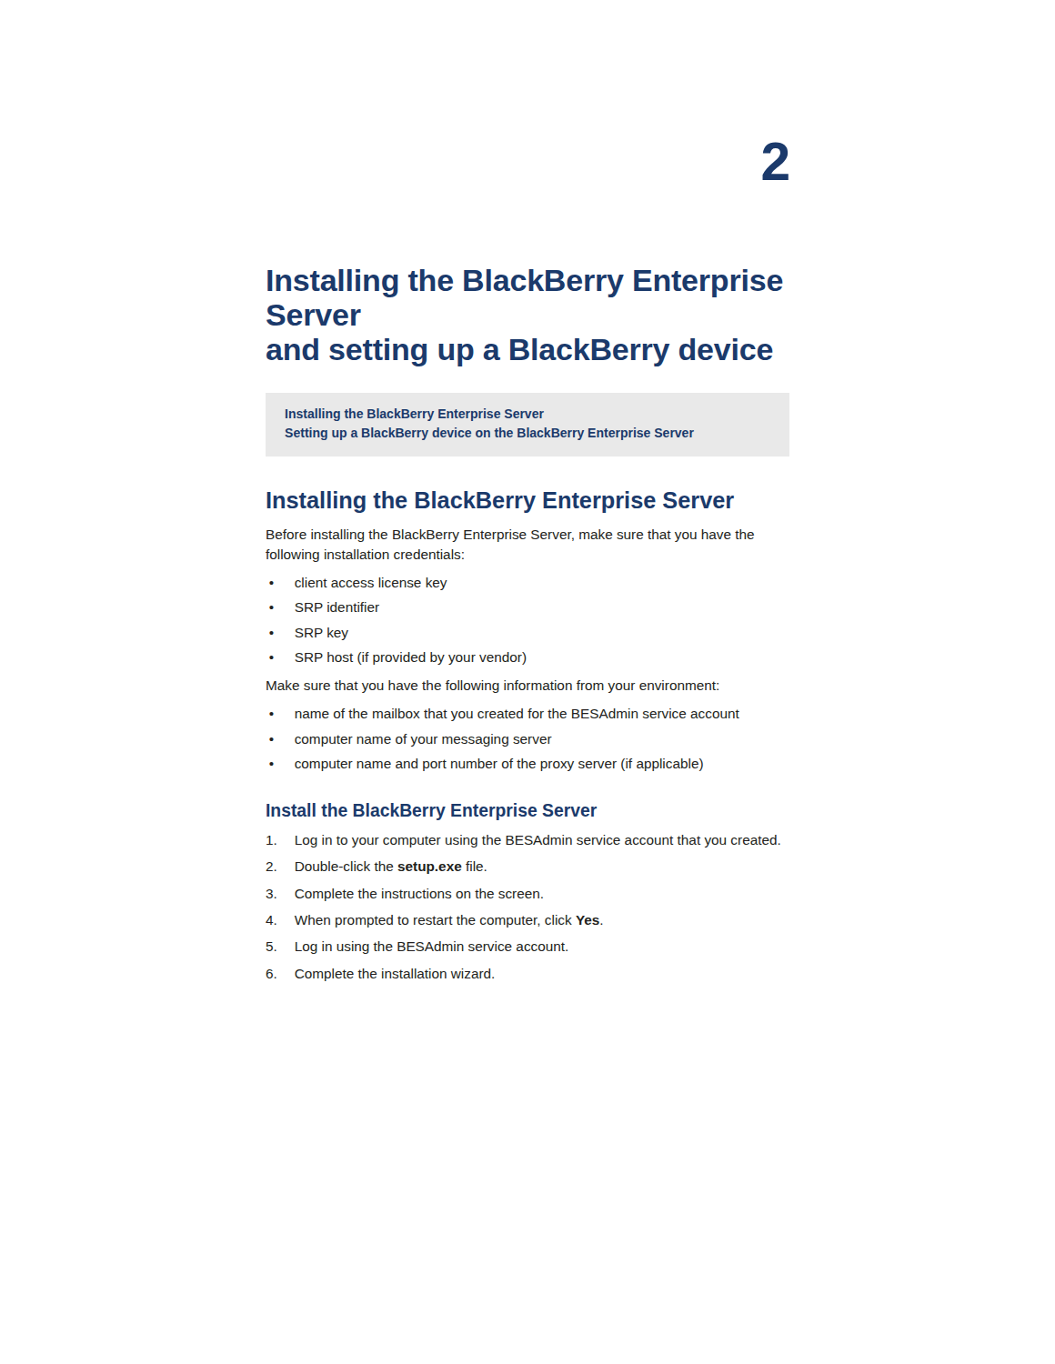2
Installing the BlackBerry Enterprise Server
and setting up a BlackBerry device
Installing the BlackBerry Enterprise Server Setting up a BlackBerry device on the BlackBerry Enterprise Server
Installing the BlackBerry Enterprise Server
Before installing the BlackBerry Enterprise Server, make sure that you have the following installation credentials:
client access license key
SRP identifier
SRP key
SRP host (if provided by your vendor)
Make sure that you have the following information from your environment:
name of the mailbox that you created for the BESAdmin service account
computer name of your messaging server
computer name and port number of the proxy server (if applicable)
Install the BlackBerry Enterprise Server
Log in to your computer using the BESAdmin service account that you created.
Double-click the setup.exe file.
Complete the instructions on the screen.
When prompted to restart the computer, click Yes.
Log in using the BESAdmin service account.
Complete the installation wizard.